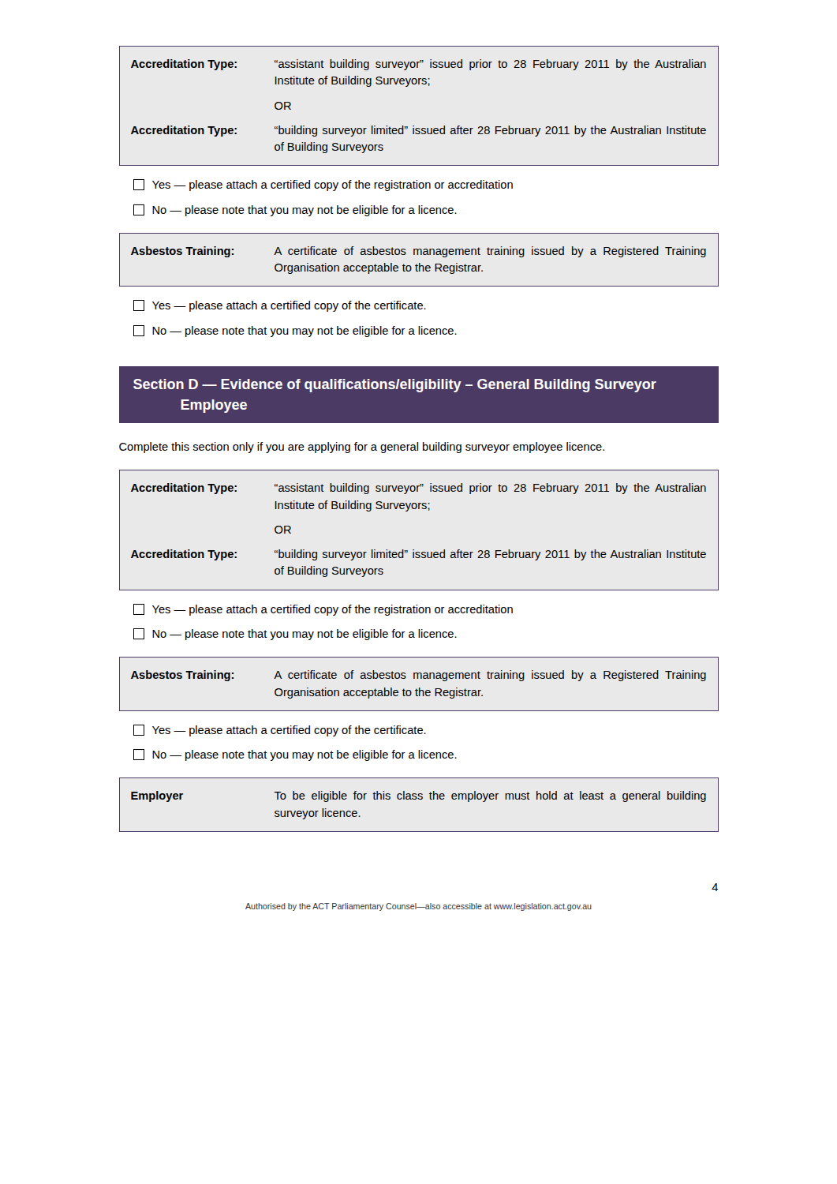| Accreditation Type: | “assistant building surveyor” issued prior to 28 February 2011 by the Australian Institute of Building Surveyors; |
| | OR |
| Accreditation Type: | “building surveyor limited” issued after 28 February 2011 by the Australian Institute of Building Surveyors |
Yes — please attach a certified copy of the registration or accreditation
No — please note that you may not be eligible for a licence.
| Asbestos Training: | A certificate of asbestos management training issued by a Registered Training Organisation acceptable to the Registrar. |
Yes — please attach a certified copy of the certificate.
No — please note that you may not be eligible for a licence.
Section D — Evidence of qualifications/eligibility – General Building Surveyor Employee
Complete this section only if you are applying for a general building surveyor employee licence.
| Accreditation Type: | “assistant building surveyor” issued prior to 28 February 2011 by the Australian Institute of Building Surveyors; |
| | OR |
| Accreditation Type: | “building surveyor limited” issued after 28 February 2011 by the Australian Institute of Building Surveyors |
Yes — please attach a certified copy of the registration or accreditation
No — please note that you may not be eligible for a licence.
| Asbestos Training: | A certificate of asbestos management training issued by a Registered Training Organisation acceptable to the Registrar. |
Yes — please attach a certified copy of the certificate.
No — please note that you may not be eligible for a licence.
| Employer | To be eligible for this class the employer must hold at least a general building surveyor licence. |
4
Authorised by the ACT Parliamentary Counsel—also accessible at www.legislation.act.gov.au